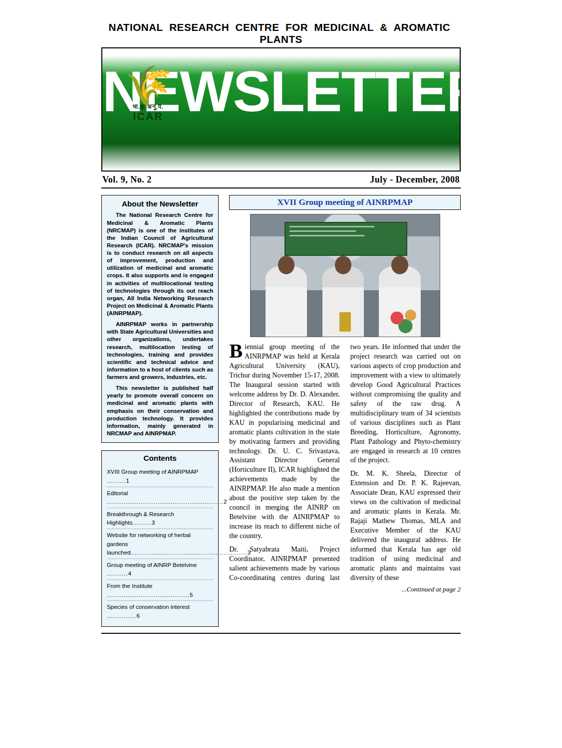NATIONAL RESEARCH CENTRE FOR MEDICINAL & AROMATIC PLANTS
NEWSLETTER
🌾
भा.कृ.अनु.प.
ICAR
Vol. 9, No. 2
July - December, 2008
About the Newsletter
The National Research Centre for Medicinal & Aromatic Plants (NRCMAP) is one of the institutes of the Indian Council of Agricultural Research (ICAR). NRCMAP's mission is to conduct research on all aspects of improvement, production and utilization of medicinal and aromatic crops. It also supports and is engaged in activities of multilocational testing of technologies through its out reach organ, All India Networking Research Project on Medicinal & Aromatic Plants (AINRPMAP).
AINRPMAP works in partnership with State Agricultural Universities and other organizations, undertakes research, multilocation testing of technologies, training and provides scientific and technical advice and information to a host of clients such as farmers and growers, industries, etc.
This newsletter is published half yearly to promote overall concern on medicinal and aromatic plants with emphasis on their conservation and production technology. It provides information, mainly generated in NRCMAP and AINRPMAP.
Contents
XVIII Group meeting of AINRPMAP ......... 1
Editorial ....................................................... 2
Breakthrough & Research Highlights......... 3
Website for networking of herbal gardens launched....................................................... 3
Group meeting of AINRP Betelvine .......... 4
From the Institute ....................................... 5
Species of conservation interest .............. 6
XVII Group meeting of AINRPMAP
Biennial group meeting of the AINRPMAP was held at Kerala Agricultural University (KAU), Trichur during November 15-17, 2008. The Inaugural session started with welcome address by Dr. D. Alexander, Director of Research, KAU. He highlighted the contributions made by KAU in popularising medicinal and aromatic plants cultivation in the state by motivating farmers and providing technology. Dr. U. C. Srivastava, Assistant Director General (Horticulture II), ICAR highlighted the achievements made by the AINRPMAP. He also made a mention about the positive step taken by the council in merging the AINRP on Betelvine with the AINRPMAP to increase its reach to different niche of the country.
Dr. Satyabrata Maiti, Project Coordinator, AINRPMAP presented salient achievements made by various Co-coordinating centres during last two years. He informed that under the project research was carried out on various aspects of crop production and improvement with a view to ultimately develop Good Agricultural Practices without compromising the quality and safety of the raw drug. A multidisciplinary team of 34 scientists of various disciplines such as Plant Breeding, Horticulture, Agronomy, Plant Pathology and Phyto-chemistry are engaged in research at 10 centres of the project.
Dr. M. K. Sheela, Director of Extension and Dr. P. K. Rajeevan, Associate Dean, KAU expressed their views on the cultivation of medicinal and aromatic plants in Kerala. Mr. Rajaji Mathew Thomas, MLA and Executive Member of the KAU delivered the inaugural address. He informed that Kerala has age old tradition of using medicinal and aromatic plants and maintains vast diversity of these
...Continued at page 2